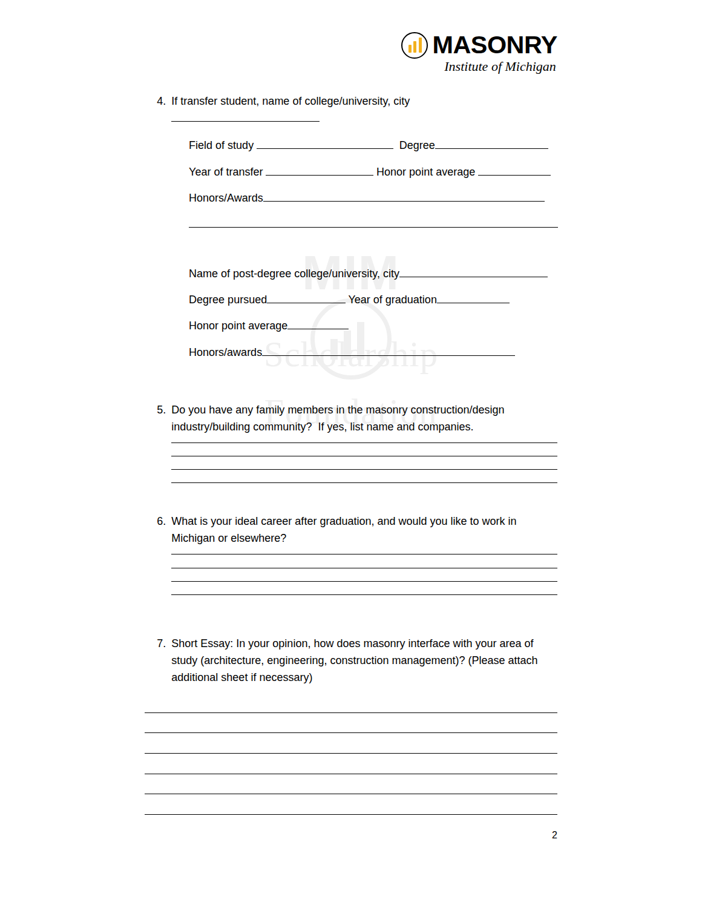MASONRY
Institute of Michigan
MIM
Scholarship
Foundation
4. If transfer student, name of college/university, city
Field of study Degree
Year of transfer Honor point average
Honors/Awards
Name of post-degree college/university, city
Degree pursued Year of graduation
Honor point average
Honors/awards
5. Do you have any family members in the masonry construction/design industry/building community? If yes, list name and companies.
6. What is your ideal career after graduation, and would you like to work in Michigan or elsewhere?
7. Short Essay: In your opinion, how does masonry interface with your area of study (architecture, engineering, construction management)? (Please attach additional sheet if necessary)
2